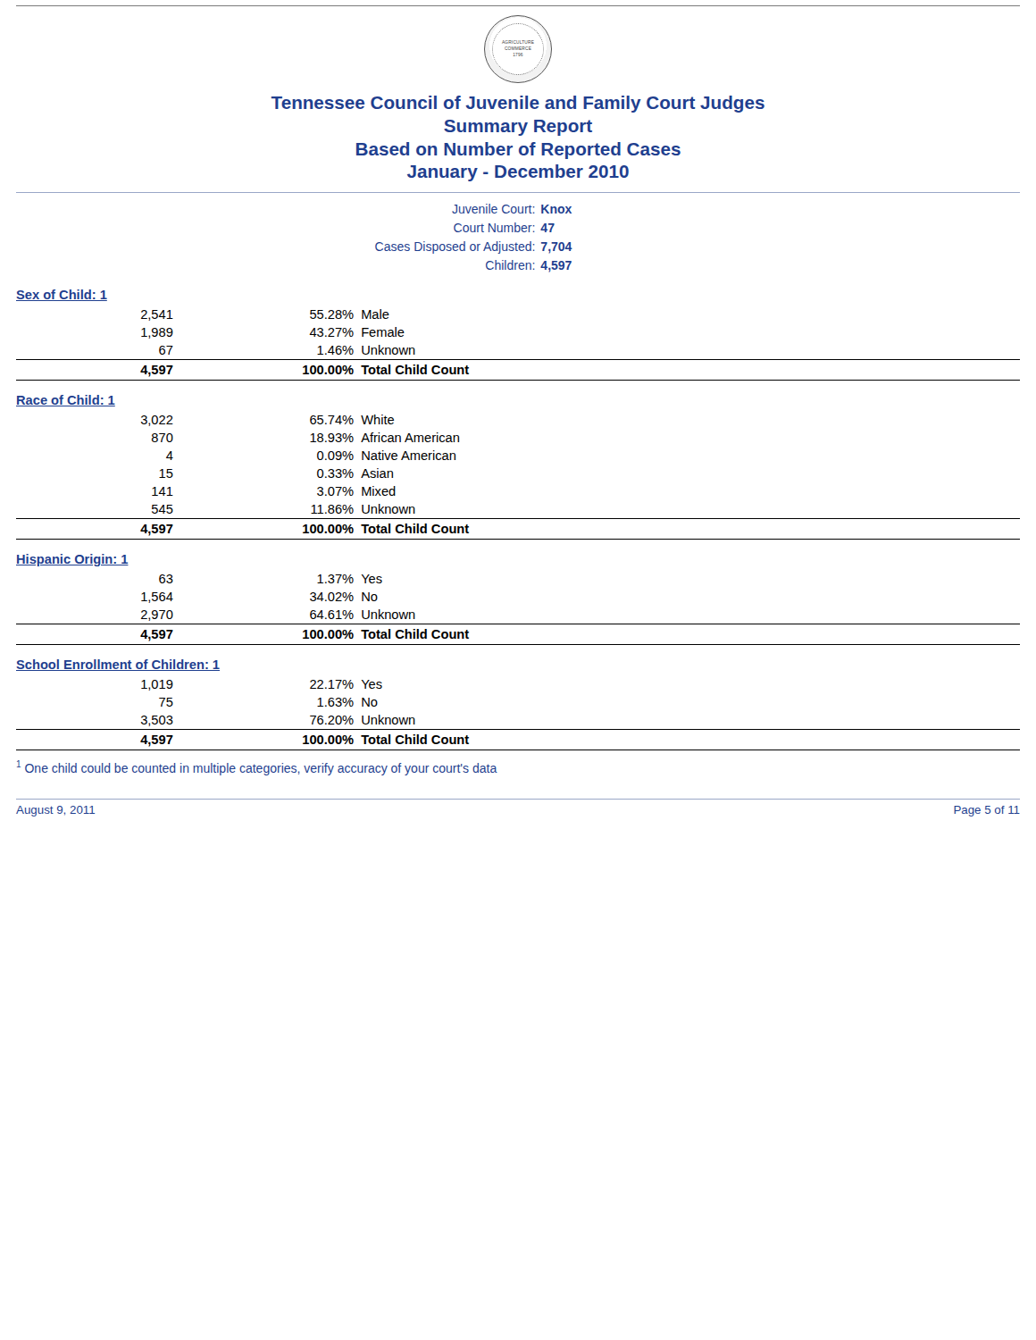Tennessee Council of Juvenile and Family Court Judges Summary Report Based on Number of Reported Cases January - December 2010
Juvenile Court:
Knox
Court Number:
47
Cases Disposed or Adjusted:
7,704
Children:
4,597
Sex of Child: 1
| 2,541 | 55.28% | Male |
| 1,989 | 43.27% | Female |
| 67 | 1.46% | Unknown |
| 4,597 | 100.00% | Total Child Count |
Race of Child: 1
| 3,022 | 65.74% | White |
| 870 | 18.93% | African American |
| 4 | 0.09% | Native American |
| 15 | 0.33% | Asian |
| 141 | 3.07% | Mixed |
| 545 | 11.86% | Unknown |
| 4,597 | 100.00% | Total Child Count |
Hispanic Origin: 1
| 63 | 1.37% | Yes |
| 1,564 | 34.02% | No |
| 2,970 | 64.61% | Unknown |
| 4,597 | 100.00% | Total Child Count |
School Enrollment of Children: 1
| 1,019 | 22.17% | Yes |
| 75 | 1.63% | No |
| 3,503 | 76.20% | Unknown |
| 4,597 | 100.00% | Total Child Count |
1 One child could be counted in multiple categories, verify accuracy of your court's data
August 9, 2011
Page 5 of 11